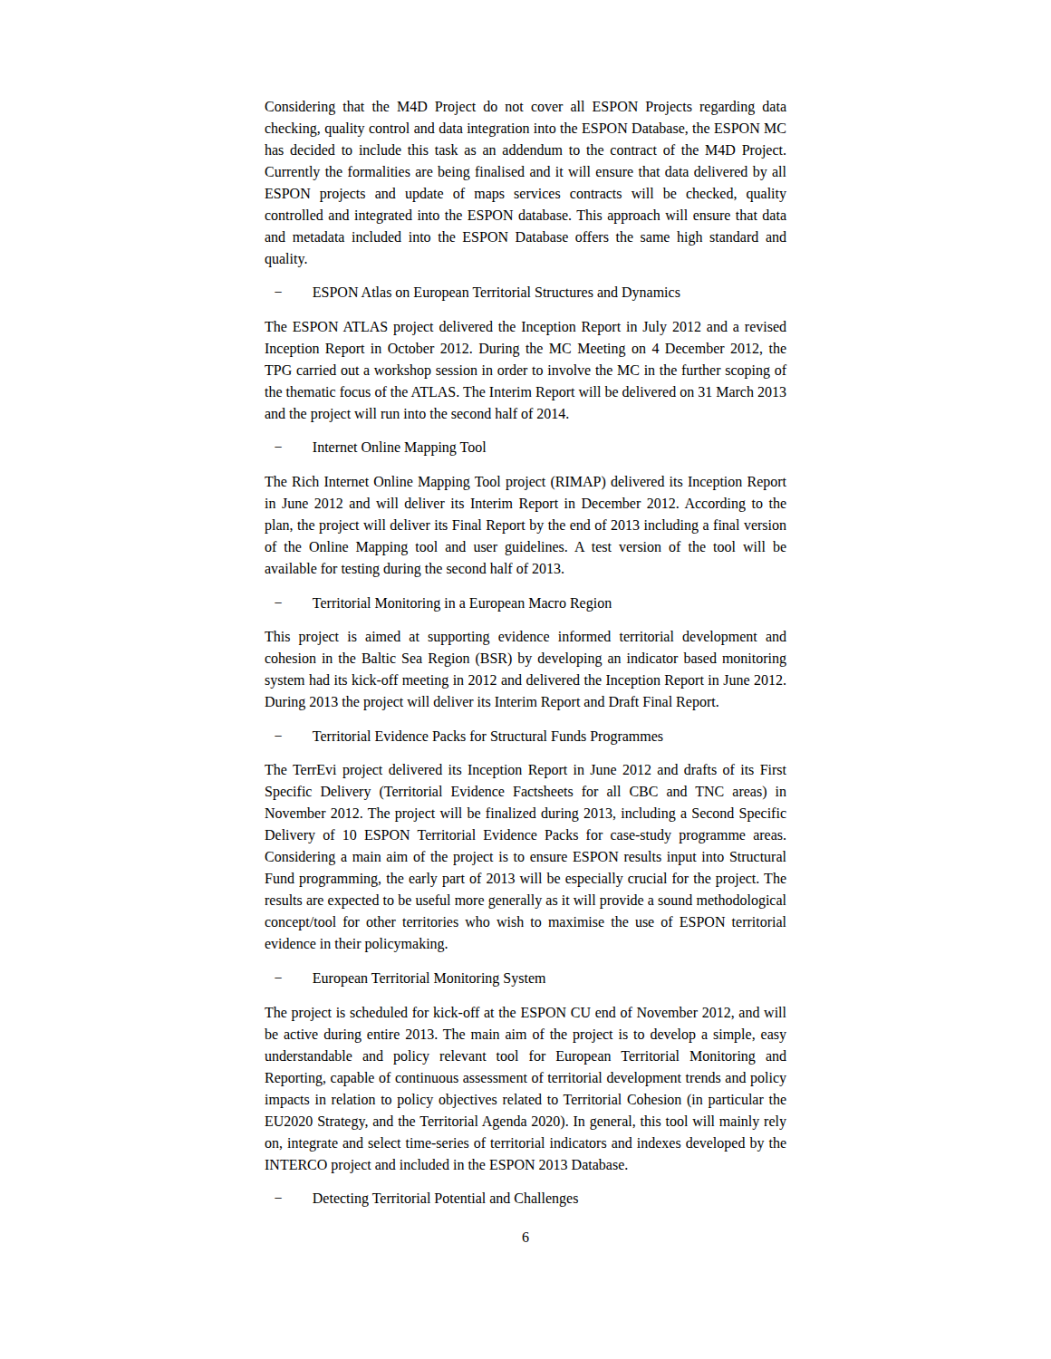Considering that the M4D Project do not cover all ESPON Projects regarding data checking, quality control and data integration into the ESPON Database, the ESPON MC has decided to include this task as an addendum to the contract of the M4D Project. Currently the formalities are being finalised and it will ensure that data delivered by all ESPON projects and update of maps services contracts will be checked, quality controlled and integrated into the ESPON database. This approach will ensure that data and metadata included into the ESPON Database offers the same high standard and quality.
−ESPON Atlas on European Territorial Structures and Dynamics
The ESPON ATLAS project delivered the Inception Report in July 2012 and a revised Inception Report in October 2012. During the MC Meeting on 4 December 2012, the TPG carried out a workshop session in order to involve the MC in the further scoping of the thematic focus of the ATLAS. The Interim Report will be delivered on 31 March 2013 and the project will run into the second half of 2014.
−Internet Online Mapping Tool
The Rich Internet Online Mapping Tool project (RIMAP) delivered its Inception Report in June 2012 and will deliver its Interim Report in December 2012. According to the plan, the project will deliver its Final Report by the end of 2013 including a final version of the Online Mapping tool and user guidelines. A test version of the tool will be available for testing during the second half of 2013.
−Territorial Monitoring in a European Macro Region
This project is aimed at supporting evidence informed territorial development and cohesion in the Baltic Sea Region (BSR) by developing an indicator based monitoring system had its kick-off meeting in 2012 and delivered the Inception Report in June 2012. During 2013 the project will deliver its Interim Report and Draft Final Report.
−Territorial Evidence Packs for Structural Funds Programmes
The TerrEvi project delivered its Inception Report in June 2012 and drafts of its First Specific Delivery (Territorial Evidence Factsheets for all CBC and TNC areas) in November 2012. The project will be finalized during 2013, including a Second Specific Delivery of 10 ESPON Territorial Evidence Packs for case-study programme areas. Considering a main aim of the project is to ensure ESPON results input into Structural Fund programming, the early part of 2013 will be especially crucial for the project. The results are expected to be useful more generally as it will provide a sound methodological concept/tool for other territories who wish to maximise the use of ESPON territorial evidence in their policymaking.
−European Territorial Monitoring System
The project is scheduled for kick-off at the ESPON CU end of November 2012, and will be active during entire 2013. The main aim of the project is to develop a simple, easy understandable and policy relevant tool for European Territorial Monitoring and Reporting, capable of continuous assessment of territorial development trends and policy impacts in relation to policy objectives related to Territorial Cohesion (in particular the EU2020 Strategy, and the Territorial Agenda 2020). In general, this tool will mainly rely on, integrate and select time-series of territorial indicators and indexes developed by the INTERCO project and included in the ESPON 2013 Database.
−Detecting Territorial Potential and Challenges
6